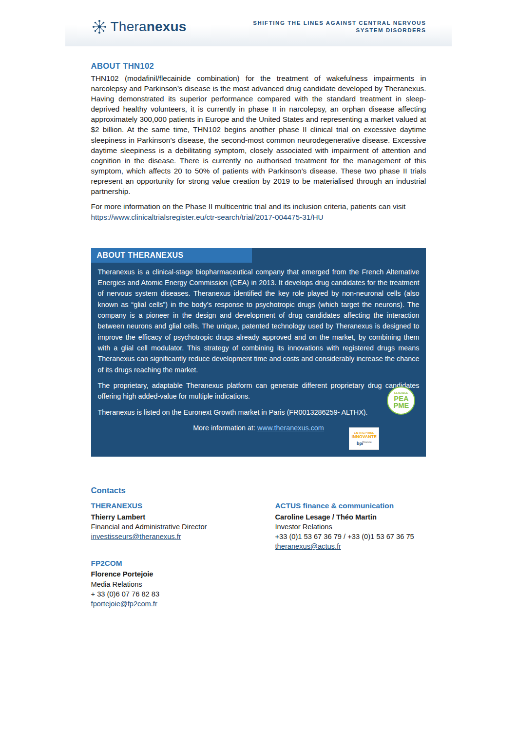Theranexus
Shifting the lines against central nervous system disorders
ABOUT THN102
THN102 (modafinil/flecainide combination) for the treatment of wakefulness impairments in narcolepsy and Parkinson’s disease is the most advanced drug candidate developed by Theranexus. Having demonstrated its superior performance compared with the standard treatment in sleep-deprived healthy volunteers, it is currently in phase II in narcolepsy, an orphan disease affecting approximately 300,000 patients in Europe and the United States and representing a market valued at $2 billion. At the same time, THN102 begins another phase II clinical trial on excessive daytime sleepiness in Parkinson’s disease, the second-most common neurodegenerative disease. Excessive daytime sleepiness is a debilitating symptom, closely associated with impairment of attention and cognition in the disease. There is currently no authorised treatment for the management of this symptom, which affects 20 to 50% of patients with Parkinson’s disease. These two phase II trials represent an opportunity for strong value creation by 2019 to be materialised through an industrial partnership.
For more information on the Phase II multicentric trial and its inclusion criteria, patients can visit
https://www.clinicaltrialsregister.eu/ctr-search/trial/2017-004475-31/HU
ABOUT THERANEXUS
Theranexus is a clinical-stage biopharmaceutical company that emerged from the French Alternative Energies and Atomic Energy Commission (CEA) in 2013. It develops drug candidates for the treatment of nervous system diseases. Theranexus identified the key role played by non-neuronal cells (also known as “glial cells”) in the body’s response to psychotropic drugs (which target the neurons). The company is a pioneer in the design and development of drug candidates affecting the interaction between neurons and glial cells. The unique, patented technology used by Theranexus is designed to improve the efficacy of psychotropic drugs already approved and on the market, by combining them with a glial cell modulator. This strategy of combining its innovations with registered drugs means Theranexus can significantly reduce development time and costs and considerably increase the chance of its drugs reaching the market.
The proprietary, adaptable Theranexus platform can generate different proprietary drug candidates offering high added-value for multiple indications.
Theranexus is listed on the Euronext Growth market in Paris (FR0013286259- ALTHX).
More information at: www.theranexus.com
Eligible
PEA
PME
Entreprise
Innovante
bpifrance
Contacts
THERANEXUS
Thierry Lambert
Financial and Administrative Director
investisseurs@theranexus.fr
FP2COM
Florence Portejoie
Media Relations
+ 33 (0)6 07 76 82 83
fportejoie@fp2com.fr
ACTUS finance & communication
Caroline Lesage / Théo Martin
Investor Relations
+33 (0)1 53 67 36 79 / +33 (0)1 53 67 36 75
theranexus@actus.fr